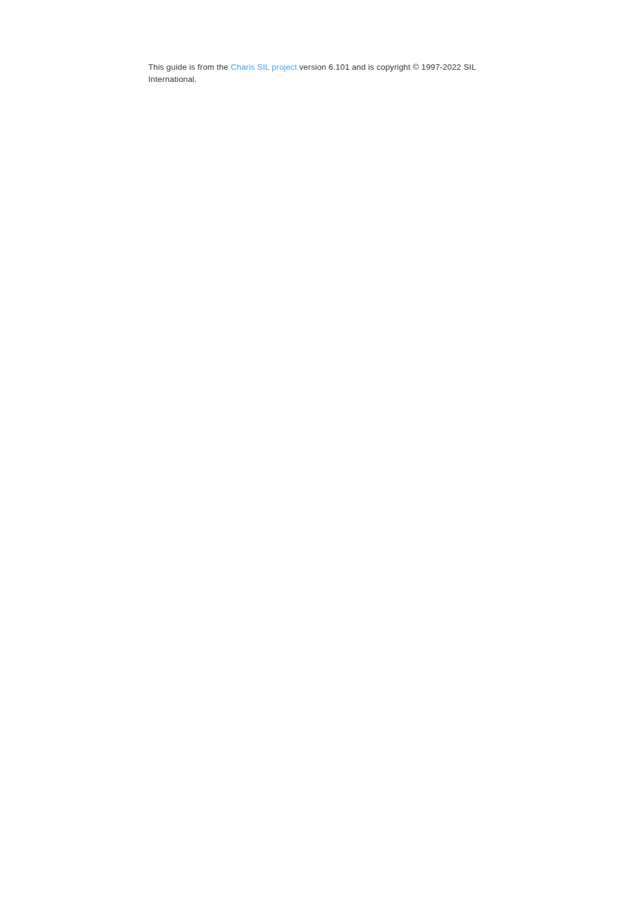This guide is from the Charis SIL project version 6.101 and is copyright © 1997-2022 SIL International.